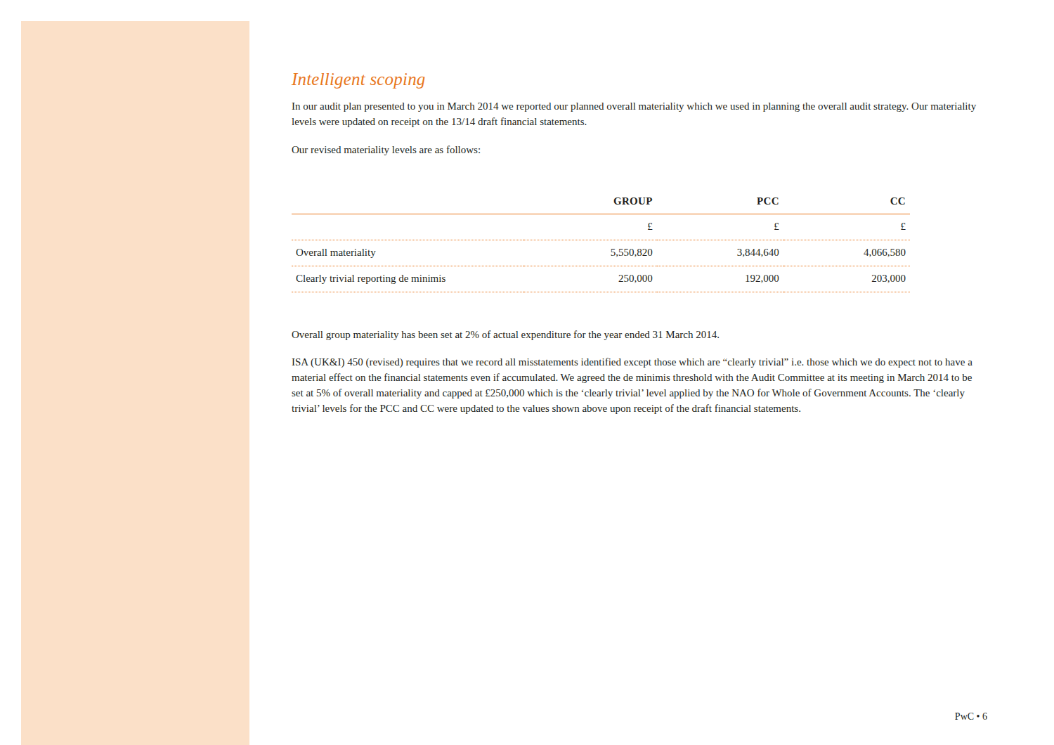Intelligent scoping
In our audit plan presented to you in March 2014 we reported our planned overall materiality which we used in planning the overall audit strategy. Our materiality levels were updated on receipt on the 13/14 draft financial statements.
Our revised materiality levels are as follows:
| | GROUP | PCC | CC |
| --- | --- | --- | --- |
| | £ | £ | £ |
| Overall materiality | 5,550,820 | 3,844,640 | 4,066,580 |
| Clearly trivial reporting de minimis | 250,000 | 192,000 | 203,000 |
Overall group materiality has been set at 2% of actual expenditure for the year ended 31 March 2014.
ISA (UK&I) 450 (revised) requires that we record all misstatements identified except those which are “clearly trivial” i.e. those which we do expect not to have a material effect on the financial statements even if accumulated. We agreed the de minimis threshold with the Audit Committee at its meeting in March 2014 to be set at 5% of overall materiality and capped at £250,000 which is the ‘clearly trivial’ level applied by the NAO for Whole of Government Accounts. The ‘clearly trivial’ levels for the PCC and CC were updated to the values shown above upon receipt of the draft financial statements.
PwC • 6